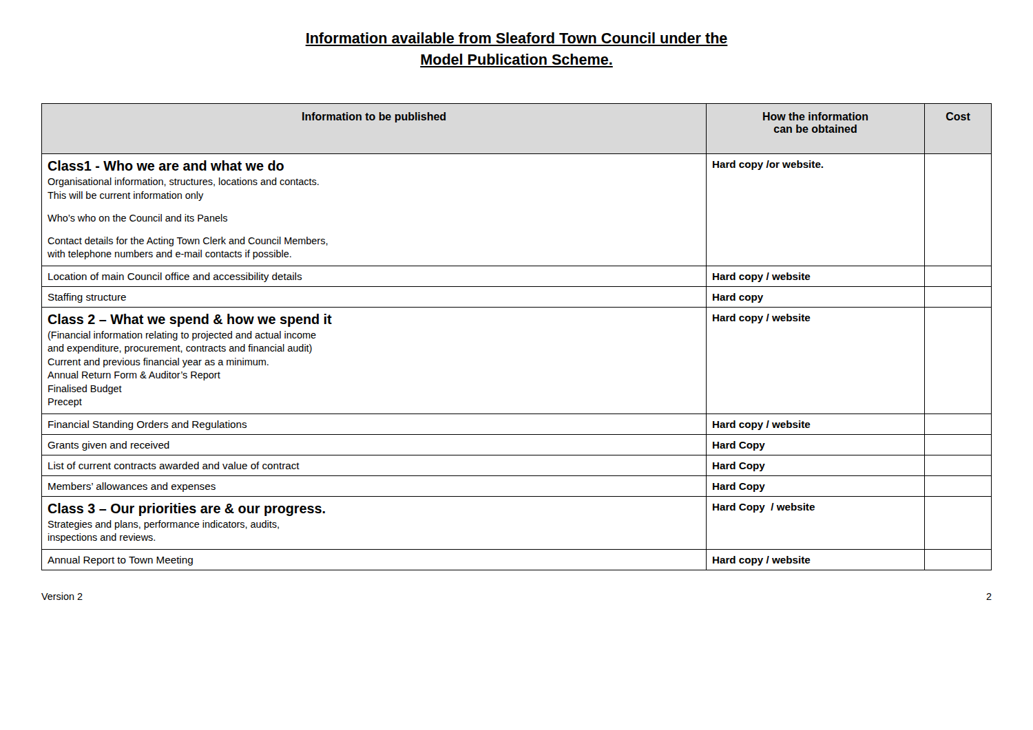Information available from Sleaford Town Council under the
Model Publication Scheme.
| Information to be published | How the information can be obtained | Cost |
| --- | --- | --- |
| Class1 - Who we are and what we do Organisational information, structures, locations and contacts. This will be current information only Who’s who on the Council and its Panels Contact details for the Acting Town Clerk and Council Members, with telephone numbers and e-mail contacts if possible. | Hard copy /or website. | |
| Location of main Council office and accessibility details | Hard copy / website | |
| Staffing structure | Hard copy | |
| Class 2 – What we spend & how we spend it (Financial information relating to projected and actual income and expenditure, procurement, contracts and financial audit) Current and previous financial year as a minimum. Annual Return Form & Auditor’s Report Finalised Budget Precept | Hard copy / website | |
| Financial Standing Orders and Regulations | Hard copy / website | |
| Grants given and received | Hard Copy | |
| List of current contracts awarded and value of contract | Hard Copy | |
| Members’ allowances and expenses | Hard Copy | |
| Class 3 – Our priorities are & our progress. Strategies and plans, performance indicators, audits, inspections and reviews. | Hard Copy / website | |
| Annual Report to Town Meeting | Hard copy / website | |
Version 2 2